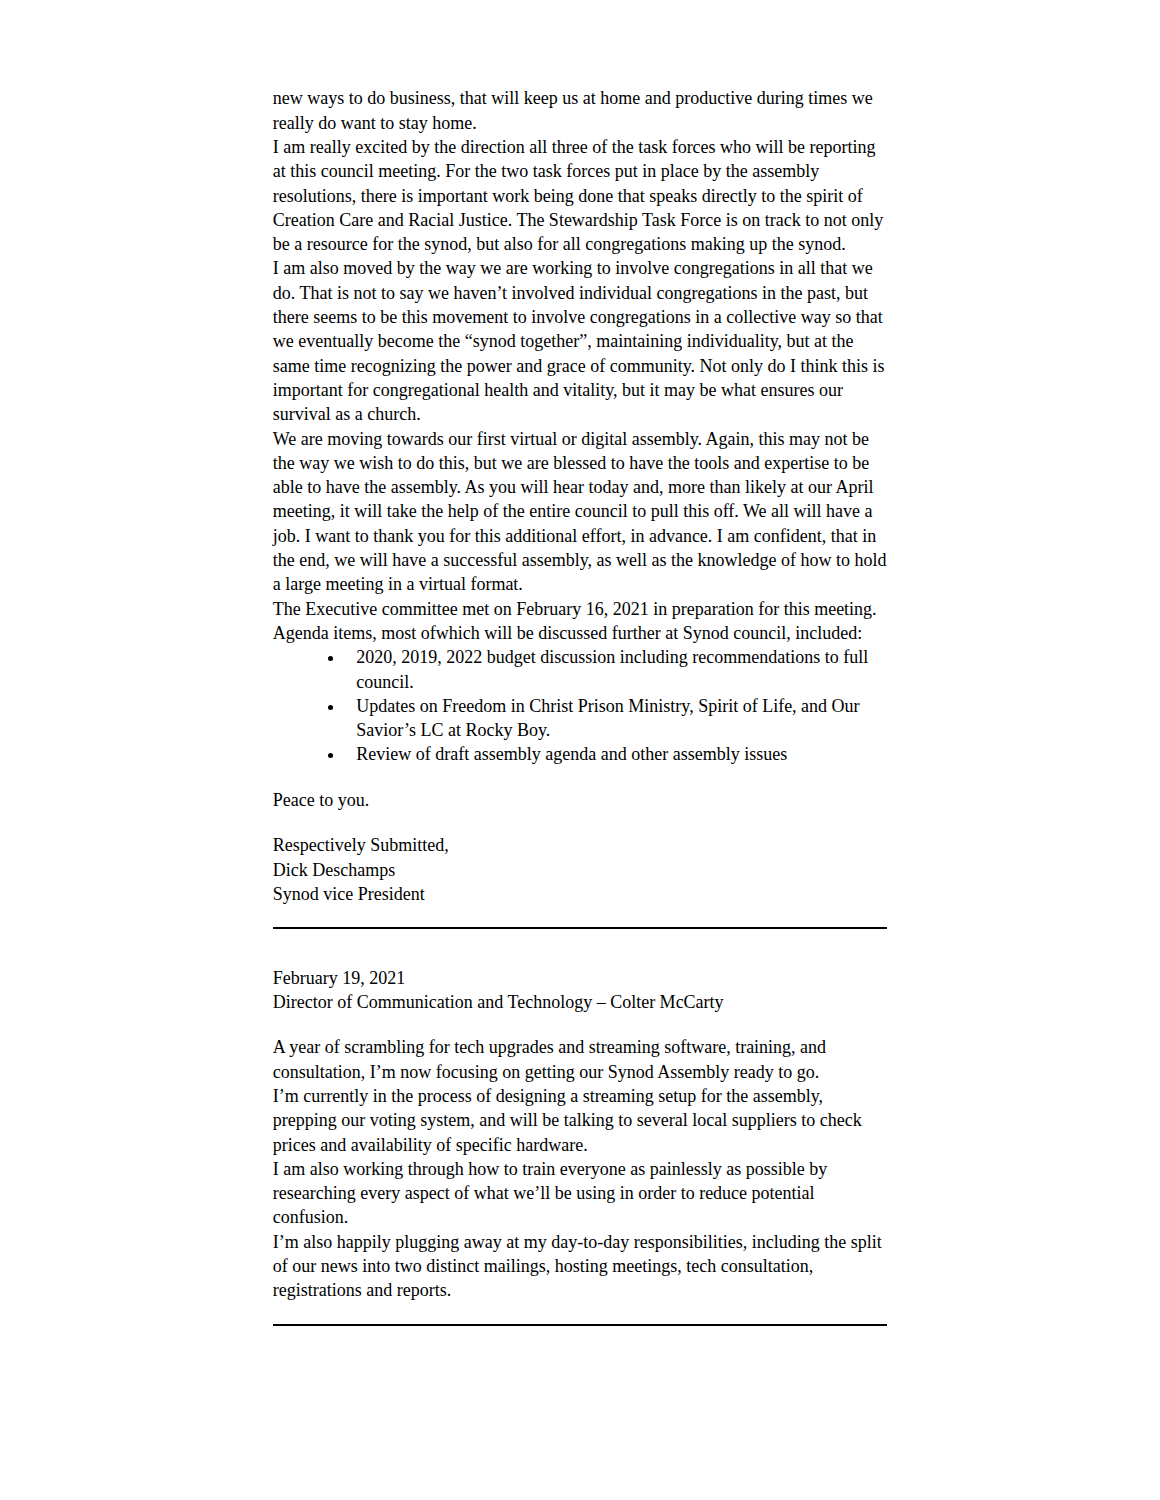new ways to do business, that will keep us at home and productive during times we really do want to stay home.
I am really excited by the direction all three of the task forces who will be reporting at this council meeting. For the two task forces put in place by the assembly resolutions, there is important work being done that speaks directly to the spirit of Creation Care and Racial Justice. The Stewardship Task Force is on track to not only be a resource for the synod, but also for all congregations making up the synod.
I am also moved by the way we are working to involve congregations in all that we do. That is not to say we haven’t involved individual congregations in the past, but there seems to be this movement to involve congregations in a collective way so that we eventually become the “synod together”, maintaining individuality, but at the same time recognizing the power and grace of community. Not only do I think this is important for congregational health and vitality, but it may be what ensures our survival as a church.
We are moving towards our first virtual or digital assembly. Again, this may not be the way we wish to do this, but we are blessed to have the tools and expertise to be able to have the assembly. As you will hear today and, more than likely at our April meeting, it will take the help of the entire council to pull this off. We all will have a job. I want to thank you for this additional effort, in advance. I am confident, that in the end, we will have a successful assembly, as well as the knowledge of how to hold a large meeting in a virtual format.
The Executive committee met on February 16, 2021 in preparation for this meeting. Agenda items, most ofwhich will be discussed further at Synod council, included:
2020, 2019, 2022 budget discussion including recommendations to full council.
Updates on Freedom in Christ Prison Ministry, Spirit of Life, and Our Savior’s LC at Rocky Boy.
Review of draft assembly agenda and other assembly issues
Peace to you.
Respectively Submitted,
Dick Deschamps
Synod vice President
February 19, 2021
Director of Communication and Technology – Colter McCarty
A year of scrambling for tech upgrades and streaming software, training, and consultation, I’m now focusing on getting our Synod Assembly ready to go.
I’m currently in the process of designing a streaming setup for the assembly, prepping our voting system, and will be talking to several local suppliers to check prices and availability of specific hardware.
I am also working through how to train everyone as painlessly as possible by researching every aspect of what we’ll be using in order to reduce potential confusion.
I’m also happily plugging away at my day-to-day responsibilities, including the split of our news into two distinct mailings, hosting meetings, tech consultation, registrations and reports.